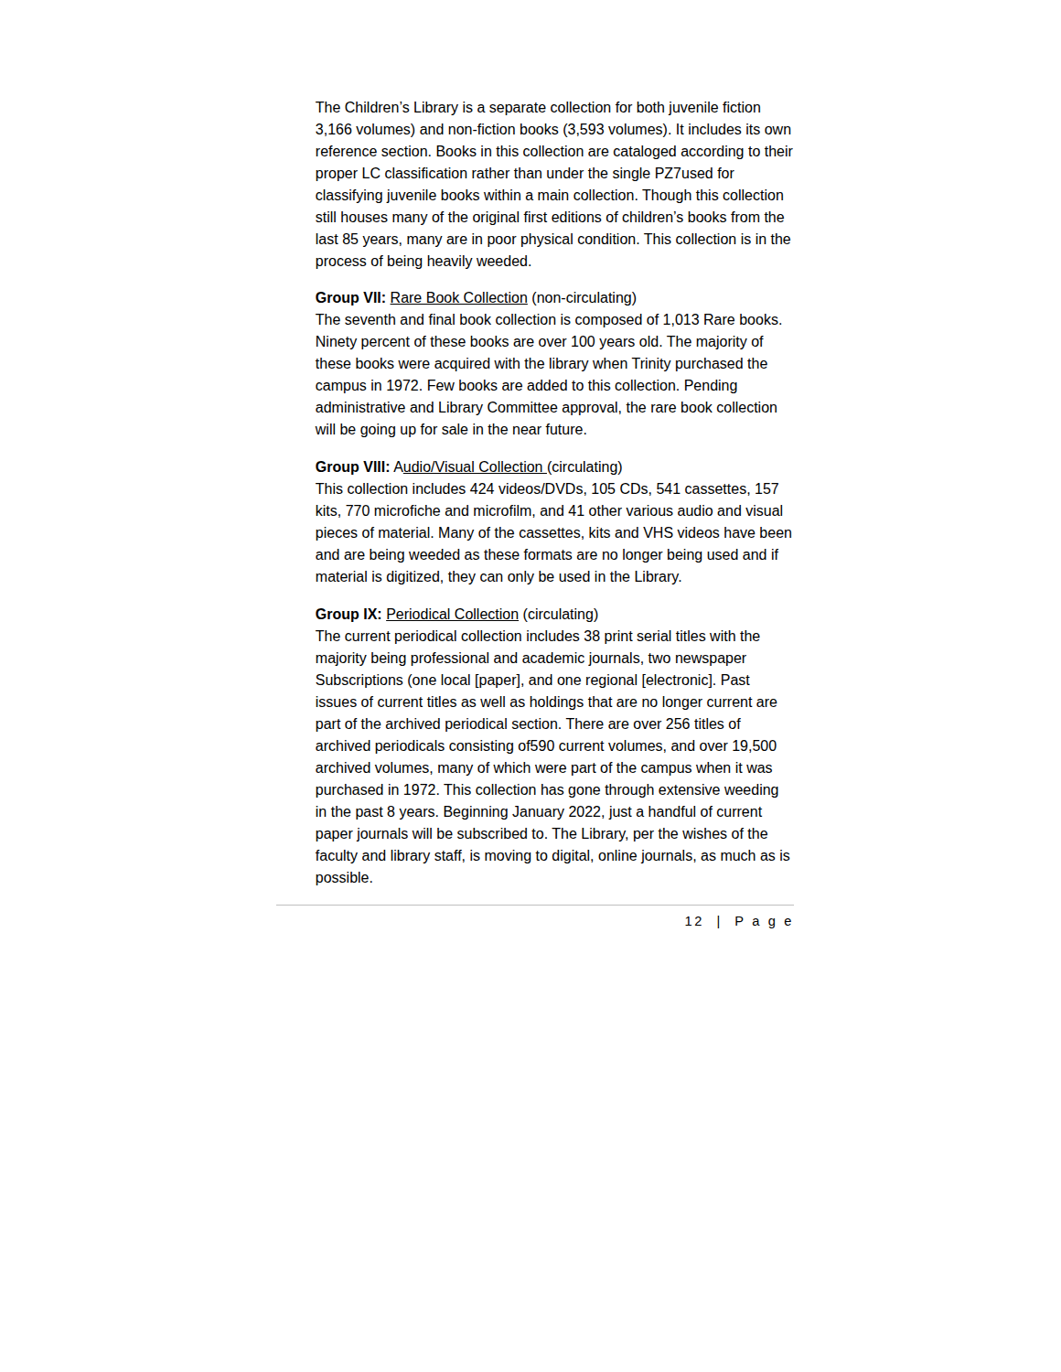The Children’s Library is a separate collection for both juvenile fiction 3,166 volumes) and non-fiction books (3,593 volumes). It includes its own reference section. Books in this collection are cataloged according to their proper LC classification rather than under the single PZ7used for classifying juvenile books within a main collection. Though this collection still houses many of the original first editions of children’s books from the last 85 years, many are in poor physical condition. This collection is in the process of being heavily weeded.
Group VII: Rare Book Collection (non-circulating)
The seventh and final book collection is composed of 1,013 Rare books. Ninety percent of these books are over 100 years old. The majority of these books were acquired with the library when Trinity purchased the campus in 1972. Few books are added to this collection. Pending administrative and Library Committee approval, the rare book collection will be going up for sale in the near future.
Group VIII: Audio/Visual Collection (circulating)
This collection includes 424 videos/DVDs, 105 CDs, 541 cassettes, 157 kits, 770 microfiche and microfilm, and 41 other various audio and visual pieces of material. Many of the cassettes, kits and VHS videos have been and are being weeded as these formats are no longer being used and if material is digitized, they can only be used in the Library.
Group IX: Periodical Collection (circulating)
The current periodical collection includes 38 print serial titles with the majority being professional and academic journals, two newspaper Subscriptions (one local [paper], and one regional [electronic]. Past issues of current titles as well as holdings that are no longer current are part of the archived periodical section. There are over 256 titles of archived periodicals consisting of590 current volumes, and over 19,500 archived volumes, many of which were part of the campus when it was purchased in 1972. This collection has gone through extensive weeding in the past 8 years. Beginning January 2022, just a handful of current paper journals will be subscribed to. The Library, per the wishes of the faculty and library staff, is moving to digital, online journals, as much as is possible.
12 | P a g e